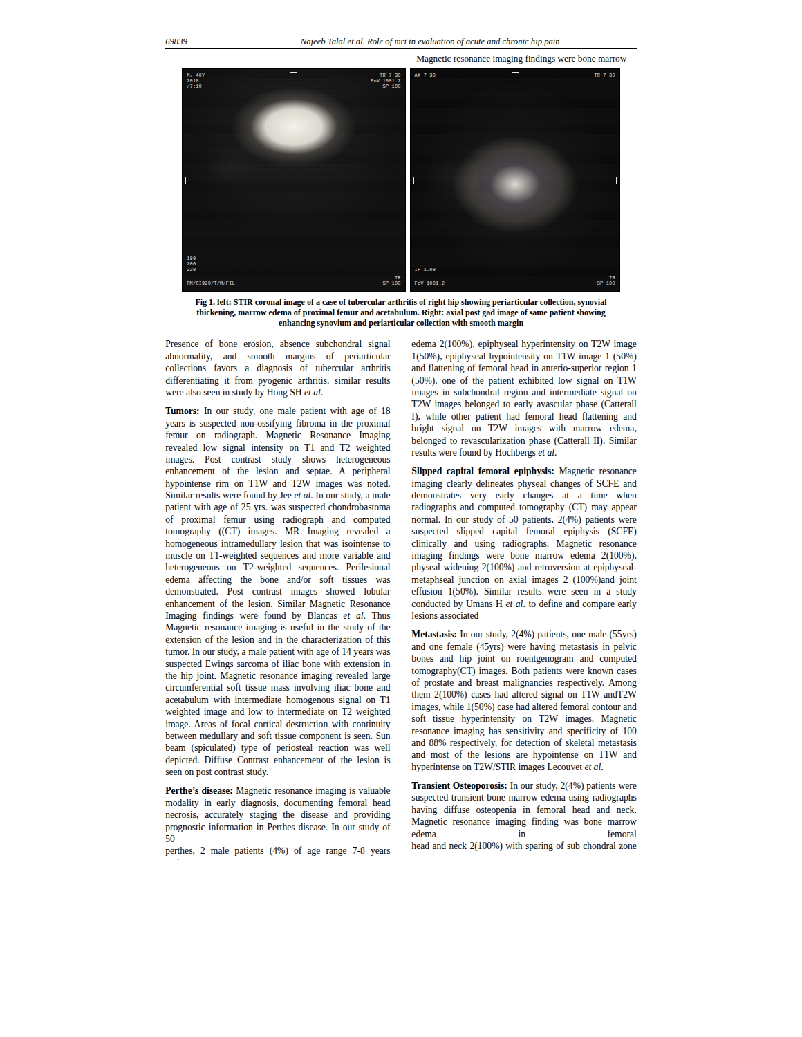69839
Najeeb Talal et al. Role of mri in evaluation of acute and chronic hip pain
Magnetic resonance imaging findings were bone marrow
M, 40Y 2018 /7:10
TR 7 30 FoV 1001.2 SP 100
180 200 220
RM/OI920/T/M/FIL
TR SP 100
AX 7 30
TR 7 30
IF 1.00
FoV 1001.2
TR SP 100
Fig 1. left: STIR coronal image of a case of tubercular arthritis of right hip showing periarticular collection, synovial thickening, marrow edema of proximal femur and acetabulum. Right: axial post gad image of same patient showing enhancing synovium and periarticular collection with smooth margin
Presence of bone erosion, absence subchondral signal abnormality, and smooth margins of periarticular collections favors a diagnosis of tubercular arthritis differentiating it from pyogenic arthritis. similar results were also seen in study by Hong SH et al.
Tumors: In our study, one male patient with age of 18 years is suspected non-ossifying fibroma in the proximal femur on radiograph. Magnetic Resonance Imaging revealed low signal intensity on T1 and T2 weighted images. Post contrast study shows heterogeneous enhancement of the lesion and septae. A peripheral hypointense rim on T1W and T2W images was noted. Similar results were found by Jee et al. In our study, a male patient with age of 25 yrs. was suspected chondrobastoma of proximal femur using radiograph and computed tomography ((CT) images. MR Imaging revealed a homogeneous intramedullary lesion that was isointense to muscle on T1-weighted sequences and more variable and heterogeneous on T2-weighted sequences. Perilesional edema affecting the bone and/or soft tissues was demonstrated. Post contrast images showed lobular enhancement of the lesion. Similar Magnetic Resonance Imaging findings were found by Blancas et al. Thus Magnetic resonance imaging is useful in the study of the extension of the lesion and in the characterization of this tumor. In our study, a male patient with age of 14 years was suspected Ewings sarcoma of iliac bone with extension in the hip joint. Magnetic resonance imaging revealed large circumferential soft tissue mass involving iliac bone and acetabulum with intermediate homogenous signal on T1 weighted image and low to intermediate on T2 weighted image. Areas of focal cortical destruction with continuity between medullary and soft tissue component is seen. Sun beam (spiculated) type of periosteal reaction was well depicted. Diffuse Contrast enhancement of the lesion is seen on post contrast study.
Perthe’s disease: Magnetic resonance imaging is valuable modality in early diagnosis, documenting femoral head necrosis, accurately staging the disease and providing prognostic information in Perthes disease. In our study of 50 perthes, 2 male patients (4%) of age range 7-8 years patients
edema 2(100%), epiphyseal hyperintensity on T2W image 1(50%), epiphyseal hypointensity on T1W image 1 (50%) and flattening of femoral head in anterio-superior region 1 (50%). one of the patient exhibited low signal on T1W images in subchondral region and intermediate signal on T2W images belonged to early avascular phase (Catterall I), while other patient had femoral head flattening and bright signal on T2W images with marrow edema, belonged to revascularization phase (Catterall II). Similar results were found by Hochbergs et al.
Slipped capital femoral epiphysis: Magnetic resonance imaging clearly delineates physeal changes of SCFE and demonstrates very early changes at a time when radiographs and computed tomography (CT) may appear normal. In our study of 50 patients, 2(4%) patients were suspected slipped capital femoral epiphysis (SCFE) clinically and using radiographs. Magnetic resonance imaging findings were bone marrow edema 2(100%), physeal widening 2(100%) and retroversion at epiphyseal-metaphseal junction on axial images 2 (100%)and joint effusion 1(50%). Similar results were seen in a study conducted by Umans H et al. to define and compare early lesions associated
Metastasis: In our study, 2(4%) patients, one male (55yrs) and one female (45yrs) were having metastasis in pelvic bones and hip joint on roentgenogram and computed tomography(CT) images. Both patients were known cases of prostate and breast malignancies respectively. Among them 2(100%) cases had altered signal on T1W andT2W images, while 1(50%) case had altered femoral contour and soft tissue hyperintensity on T2W images. Magnetic resonance imaging has sensitivity and specificity of 100 and 88% respectively, for detection of skeletal metastasis and most of the lesions are hypointense on T1W and hyperintense on T2W/STIR images Lecouvet et al.
Transient Osteoporosis: In our study, 2(4%) patients were suspected transient bone marrow edema using radiographs having diffuse osteopenia in femoral head and neck. Magnetic resonance imaging finding was bone marrow edema in femoral head and neck 2(100%) with sparing of sub chondral zone and